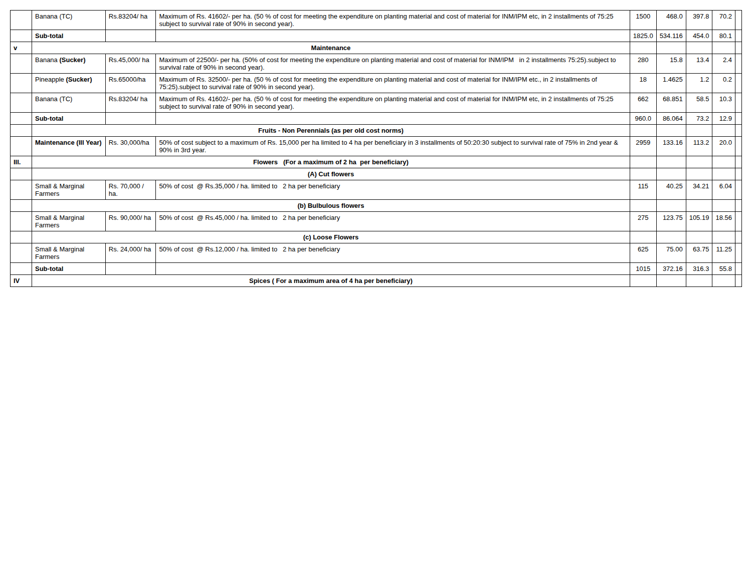| | Banana (TC) | Rs.83204/ ha | Maximum of Rs. 41602/- per ha. (50 % of cost for meeting the expenditure on planting material and cost of material for INM/IPM etc, in 2 installments of 75:25 subject to survival rate of 90% in second year). | 1500 | 468.0 | 397.8 | 70.2 | |
| | Sub-total | | | 1825.0 | 534.116 | 454.0 | 80.1 | |
| v | Maintenance | | | | | |
| | Banana (Sucker) | Rs.45,000/ ha | Maximum of 22500/- per ha. (50% of cost for meeting the expenditure on planting material and cost of material for INM/IPM in 2 installments 75:25).subject to survival rate of 90% in second year). | 280 | 15.8 | 13.4 | 2.4 | |
| | Pineapple (Sucker) | Rs.65000/ha | Maximum of Rs. 32500/- per ha. (50 % of cost for meeting the expenditure on planting material and cost of material for INM/IPM etc., in 2 installments of 75:25).subject to survival rate of 90% in second year). | 18 | 1.4625 | 1.2 | 0.2 | |
| | Banana (TC) | Rs.83204/ ha | Maximum of Rs. 41602/- per ha. (50 % of cost for meeting the expenditure on planting material and cost of material for INM/IPM etc, in 2 installments of 75:25 subject to survival rate of 90% in second year). | 662 | 68.851 | 58.5 | 10.3 | |
| | Sub-total | | | 960.0 | 86.064 | 73.2 | 12.9 | |
| | Fruits - Non Perennials (as per old cost norms) | | | | | |
| | Maintenance (III Year) | Rs. 30,000/ha | 50% of cost subject to a maximum of Rs. 15,000 per ha limited to 4 ha per beneficiary in 3 installments of 50:20:30 subject to survival rate of 75% in 2nd year & 90% in 3rd year. | 2959 | 133.16 | 113.2 | 20.0 | |
| III. | Flowers (For a maximum of 2 ha per beneficiary) | | | | | |
| | (A) Cut flowers | | | | | |
| | Small & Marginal Farmers | Rs. 70,000 / ha. | 50% of cost @ Rs.35,000 / ha. limited to 2 ha per beneficiary | 115 | 40.25 | 34.21 | 6.04 | |
| | (b) Bulbulous flowers | | | | | |
| | Small & Marginal Farmers | Rs. 90,000/ ha | 50% of cost @ Rs.45,000 / ha. limited to 2 ha per beneficiary | 275 | 123.75 | 105.19 | 18.56 | |
| | (c) Loose Flowers | | | | | |
| | Small & Marginal Farmers | Rs. 24,000/ ha | 50% of cost @ Rs.12,000 / ha. limited to 2 ha per beneficiary | 625 | 75.00 | 63.75 | 11.25 | |
| | Sub-total | | | 1015 | 372.16 | 316.3 | 55.8 | |
| IV | Spices ( For a maximum area of 4 ha per beneficiary) | | | | | |